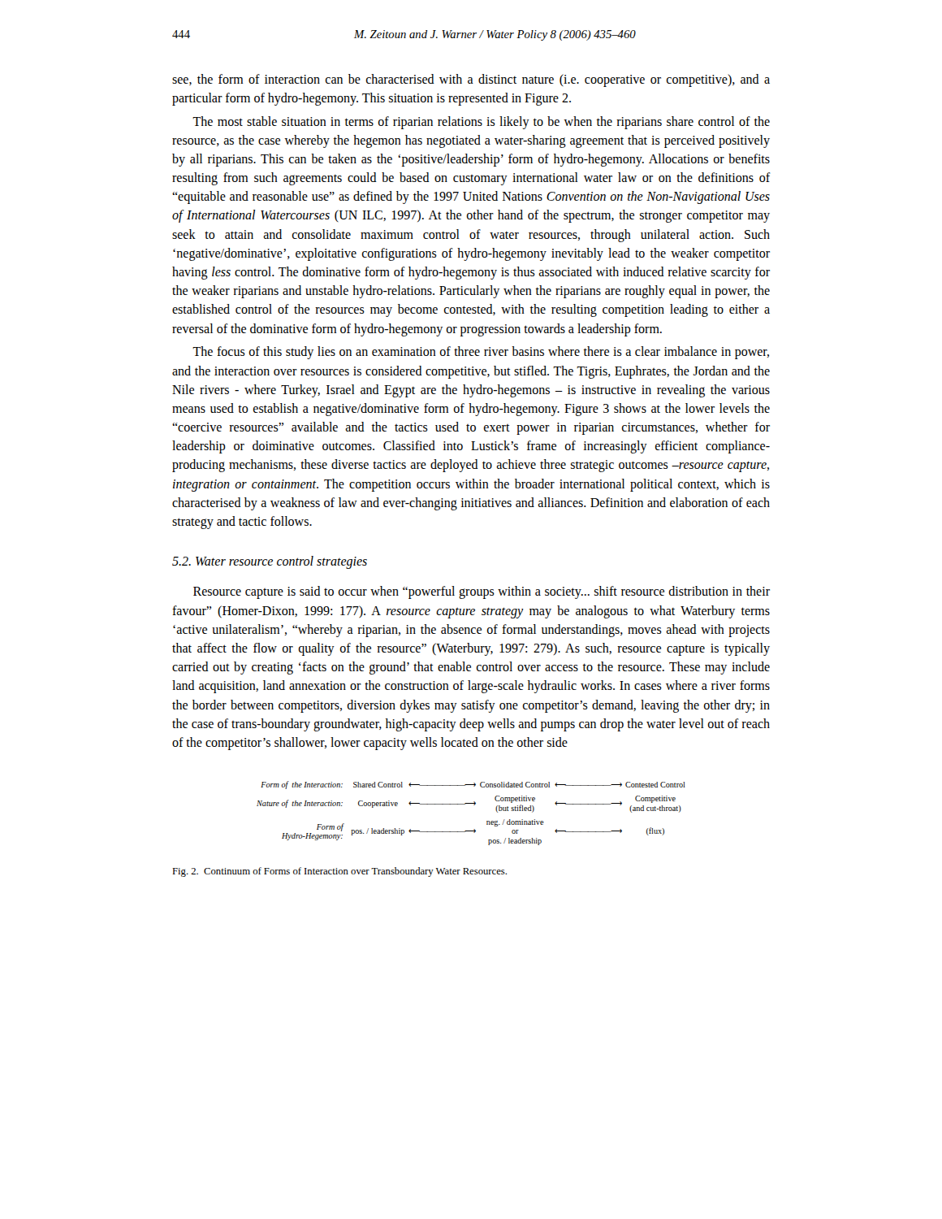444 M. Zeitoun and J. Warner / Water Policy 8 (2006) 435–460
see, the form of interaction can be characterised with a distinct nature (i.e. cooperative or competitive), and a particular form of hydro-hegemony. This situation is represented in Figure 2.
The most stable situation in terms of riparian relations is likely to be when the riparians share control of the resource, as the case whereby the hegemon has negotiated a water-sharing agreement that is perceived positively by all riparians. This can be taken as the ‘positive/leadership’ form of hydro-hegemony. Allocations or benefits resulting from such agreements could be based on customary international water law or on the definitions of “equitable and reasonable use” as defined by the 1997 United Nations Convention on the Non-Navigational Uses of International Watercourses (UN ILC, 1997). At the other hand of the spectrum, the stronger competitor may seek to attain and consolidate maximum control of water resources, through unilateral action. Such ‘negative/dominative’, exploitative configurations of hydro-hegemony inevitably lead to the weaker competitor having less control. The dominative form of hydro-hegemony is thus associated with induced relative scarcity for the weaker riparians and unstable hydro-relations. Particularly when the riparians are roughly equal in power, the established control of the resources may become contested, with the resulting competition leading to either a reversal of the dominative form of hydro-hegemony or progression towards a leadership form.
The focus of this study lies on an examination of three river basins where there is a clear imbalance in power, and the interaction over resources is considered competitive, but stifled. The Tigris, Euphrates, the Jordan and the Nile rivers - where Turkey, Israel and Egypt are the hydro-hegemons – is instructive in revealing the various means used to establish a negative/dominative form of hydro-hegemony. Figure 3 shows at the lower levels the “coercive resources” available and the tactics used to exert power in riparian circumstances, whether for leadership or doiminative outcomes. Classified into Lustick’s frame of increasingly efficient compliance-producing mechanisms, these diverse tactics are deployed to achieve three strategic outcomes –resource capture, integration or containment. The competition occurs within the broader international political context, which is characterised by a weakness of law and ever-changing initiatives and alliances. Definition and elaboration of each strategy and tactic follows.
5.2. Water resource control strategies
Resource capture is said to occur when “powerful groups within a society... shift resource distribution in their favour” (Homer-Dixon, 1999: 177). A resource capture strategy may be analogous to what Waterbury terms ‘active unilateralism’, “whereby a riparian, in the absence of formal understandings, moves ahead with projects that affect the flow or quality of the resource” (Waterbury, 1997: 279). As such, resource capture is typically carried out by creating ‘facts on the ground’ that enable control over access to the resource. These may include land acquisition, land annexation or the construction of large-scale hydraulic works. In cases where a river forms the border between competitors, diversion dykes may satisfy one competitor’s demand, leaving the other dry; in the case of trans-boundary groundwater, high-capacity deep wells and pumps can drop the water level out of reach of the competitor’s shallower, lower capacity wells located on the other side
| Form of the Interaction: | Shared Control | ⟵——————⟶ | Consolidated Control | ⟵——————⟶ | Contested Control |
| Nature of the Interaction: | Cooperative | ⟵——————⟶ | Competitive (but stifled) | ⟵——————⟶ | Competitive (and cut-throat) |
| Form of Hydro-Hegemony: | pos. / leadership | ⟵——————⟶ | neg. / dominative or pos. / leadership | ⟵——————⟶ | (flux) |
Fig. 2. Continuum of Forms of Interaction over Transboundary Water Resources.